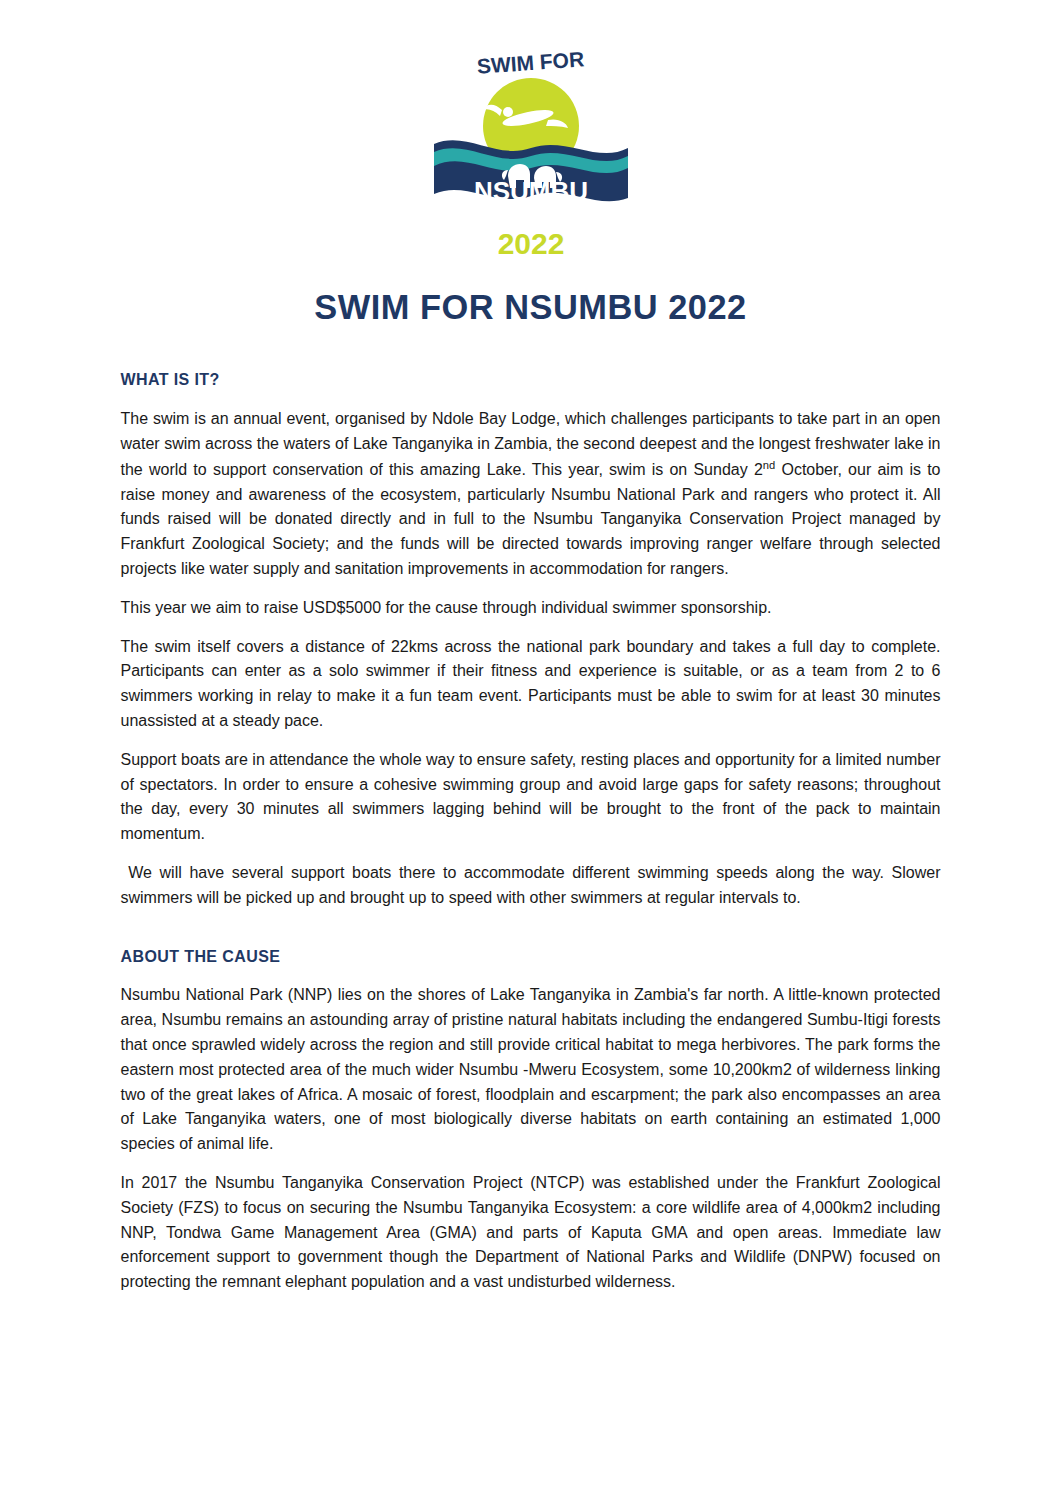Swim for Nsumbu 2022 logo SWIM FOR NSUMBU LAKE TANGANYIKA ZAMBIA 2022
SWIM FOR NSUMBU 2022
What is it?
The swim is an annual event, organised by Ndole Bay Lodge, which challenges participants to take part in an open water swim across the waters of Lake Tanganyika in Zambia, the second deepest and the longest freshwater lake in the world to support conservation of this amazing Lake. This year, swim is on Sunday 2nd October, our aim is to raise money and awareness of the ecosystem, particularly Nsumbu National Park and rangers who protect it. All funds raised will be donated directly and in full to the Nsumbu Tanganyika Conservation Project managed by Frankfurt Zoological Society; and the funds will be directed towards improving ranger welfare through selected projects like water supply and sanitation improvements in accommodation for rangers.
This year we aim to raise USD$5000 for the cause through individual swimmer sponsorship.
The swim itself covers a distance of 22kms across the national park boundary and takes a full day to complete. Participants can enter as a solo swimmer if their fitness and experience is suitable, or as a team from 2 to 6 swimmers working in relay to make it a fun team event. Participants must be able to swim for at least 30 minutes unassisted at a steady pace.
Support boats are in attendance the whole way to ensure safety, resting places and opportunity for a limited number of spectators. In order to ensure a cohesive swimming group and avoid large gaps for safety reasons; throughout the day, every 30 minutes all swimmers lagging behind will be brought to the front of the pack to maintain momentum.
We will have several support boats there to accommodate different swimming speeds along the way. Slower swimmers will be picked up and brought up to speed with other swimmers at regular intervals to.
About the cause
Nsumbu National Park (NNP) lies on the shores of Lake Tanganyika in Zambia's far north. A little-known protected area, Nsumbu remains an astounding array of pristine natural habitats including the endangered Sumbu-Itigi forests that once sprawled widely across the region and still provide critical habitat to mega herbivores. The park forms the eastern most protected area of the much wider Nsumbu -Mweru Ecosystem, some 10,200km2 of wilderness linking two of the great lakes of Africa. A mosaic of forest, floodplain and escarpment; the park also encompasses an area of Lake Tanganyika waters, one of most biologically diverse habitats on earth containing an estimated 1,000 species of animal life.
In 2017 the Nsumbu Tanganyika Conservation Project (NTCP) was established under the Frankfurt Zoological Society (FZS) to focus on securing the Nsumbu Tanganyika Ecosystem: a core wildlife area of 4,000km2 including NNP, Tondwa Game Management Area (GMA) and parts of Kaputa GMA and open areas. Immediate law enforcement support to government though the Department of National Parks and Wildlife (DNPW) focused on protecting the remnant elephant population and a vast undisturbed wilderness.